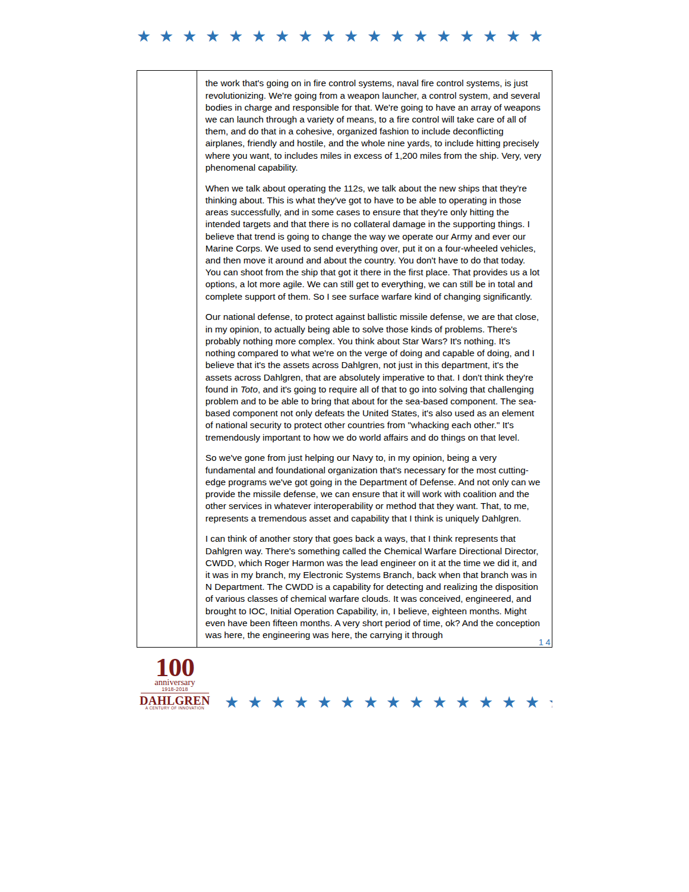★ ★ ★ ★ ★ ★ ★ ★ ★ ★ ★ ★ ★ ★ ★ ★ ★ ★ ★ ★ ★ ★ ★ ★ ★ ★ ★ ★
the work that's going on in fire control systems, naval fire control systems, is just revolutionizing. We're going from a weapon launcher, a control system, and several bodies in charge and responsible for that. We're going to have an array of weapons we can launch through a variety of means, to a fire control will take care of all of them, and do that in a cohesive, organized fashion to include deconflicting airplanes, friendly and hostile, and the whole nine yards, to include hitting precisely where you want, to includes miles in excess of 1,200 miles from the ship. Very, very phenomenal capability.
When we talk about operating the 112s, we talk about the new ships that they're thinking about. This is what they've got to have to be able to operating in those areas successfully, and in some cases to ensure that they're only hitting the intended targets and that there is no collateral damage in the supporting things. I believe that trend is going to change the way we operate our Army and ever our Marine Corps. We used to send everything over, put it on a four-wheeled vehicles, and then move it around and about the country. You don't have to do that today. You can shoot from the ship that got it there in the first place. That provides us a lot options, a lot more agile. We can still get to everything, we can still be in total and complete support of them. So I see surface warfare kind of changing significantly.
Our national defense, to protect against ballistic missile defense, we are that close, in my opinion, to actually being able to solve those kinds of problems. There's probably nothing more complex. You think about Star Wars? It's nothing. It's nothing compared to what we're on the verge of doing and capable of doing, and I believe that it's the assets across Dahlgren, not just in this department, it's the assets across Dahlgren, that are absolutely imperative to that. I don't think they're found in Toto, and it's going to require all of that to go into solving that challenging problem and to be able to bring that about for the sea-based component. The sea-based component not only defeats the United States, it's also used as an element of national security to protect other countries from "whacking each other." It's tremendously important to how we do world affairs and do things on that level.
So we've gone from just helping our Navy to, in my opinion, being a very fundamental and foundational organization that's necessary for the most cutting-edge programs we've got going in the Department of Defense. And not only can we provide the missile defense, we can ensure that it will work with coalition and the other services in whatever interoperability or method that they want. That, to me, represents a tremendous asset and capability that I think is uniquely Dahlgren.
I can think of another story that goes back a ways, that I think represents that Dahlgren way. There's something called the Chemical Warfare Directional Director, CWDD, which Roger Harmon was the lead engineer on it at the time we did it, and it was in my branch, my Electronic Systems Branch, back when that branch was in N Department. The CWDD is a capability for detecting and realizing the disposition of various classes of chemical warfare clouds. It was conceived, engineered, and brought to IOC, Initial Operation Capability, in, I believe, eighteen months. Might even have been fifteen months. A very short period of time, ok? And the conception was here, the engineering was here, the carrying it through
100 anniversary 1918-2018
DAHLGREN A CENTURY OF INNOVATION
14
★ ★ ★ ★ ★ ★ ★ ★ ★ ★ ★ ★ ★ ★ ★ ★ ★ ★ ★ ★ ★ ★ ★